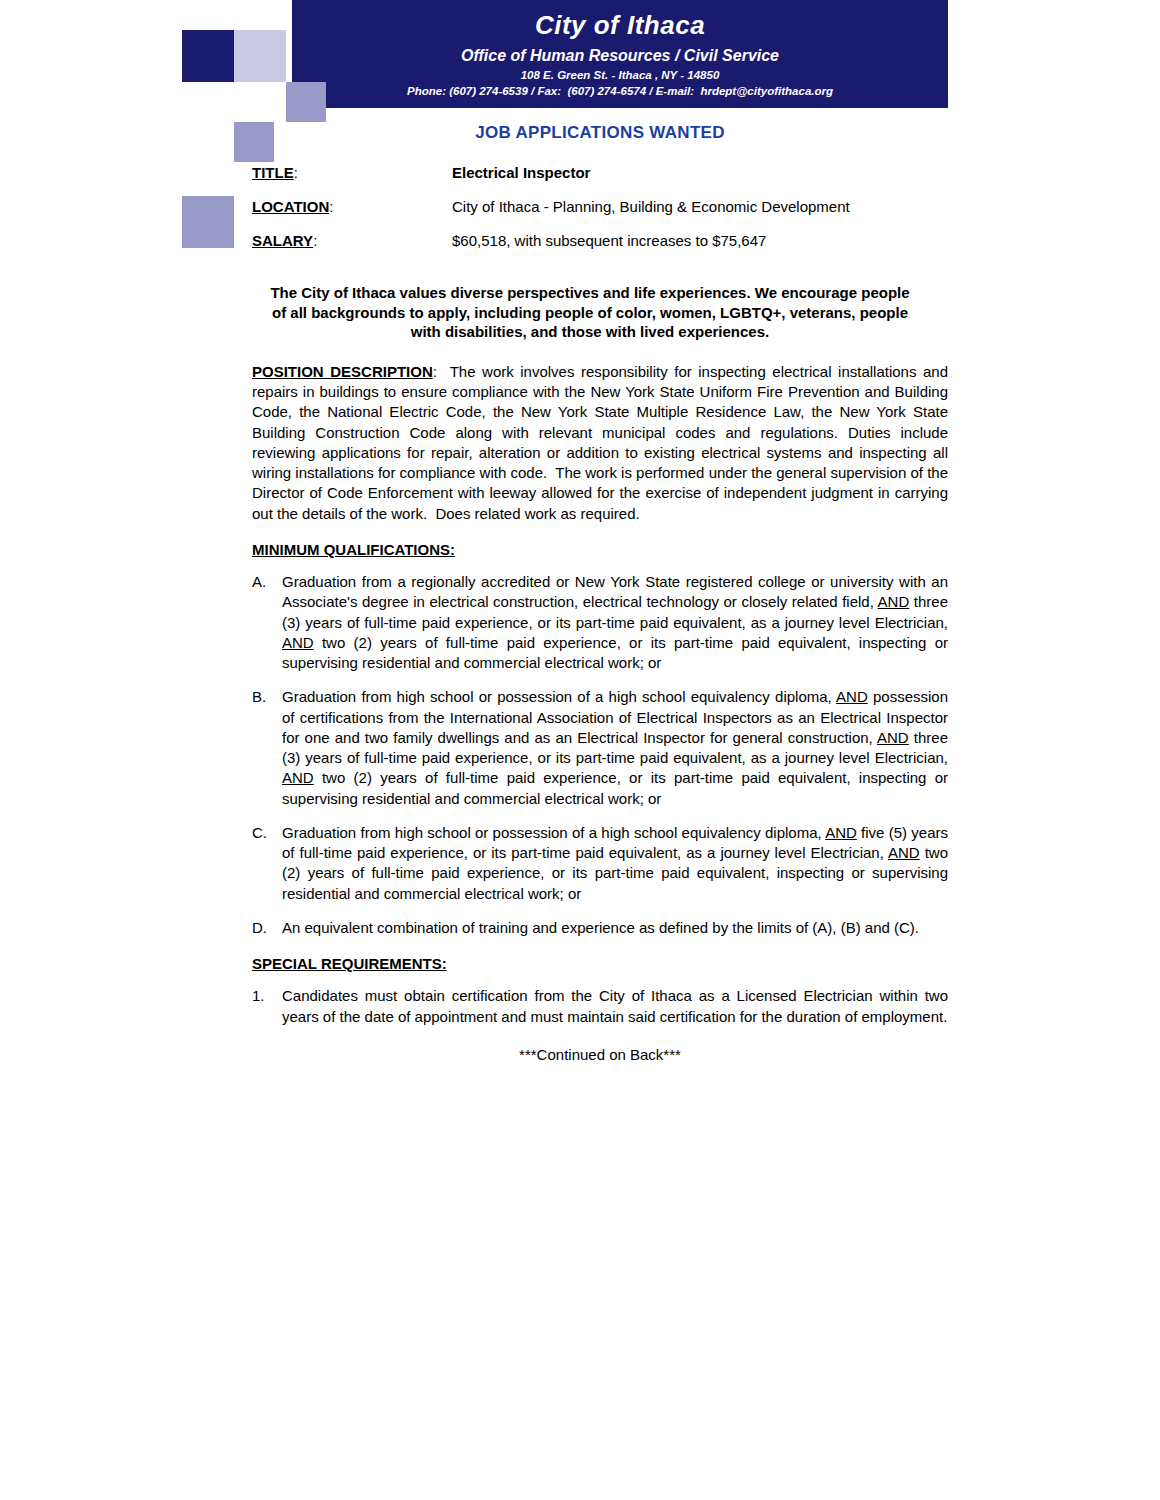City of Ithaca
Office of Human Resources / Civil Service
108 E. Green St. - Ithaca , NY - 14850
Phone: (607) 274-6539 / Fax: (607) 274-6574 / E-mail: hrdept@cityofithaca.org
JOB APPLICATIONS WANTED
| TITLE : | Electrical Inspector |
| LOCATION : | City of Ithaca - Planning, Building & Economic Development |
| SALARY : | $60,518, with subsequent increases to $75,647 |
The City of Ithaca values diverse perspectives and life experiences. We encourage people of all backgrounds to apply, including people of color, women, LGBTQ+, veterans, people with disabilities, and those with lived experiences.
POSITION DESCRIPTION: The work involves responsibility for inspecting electrical installations and repairs in buildings to ensure compliance with the New York State Uniform Fire Prevention and Building Code, the National Electric Code, the New York State Multiple Residence Law, the New York State Building Construction Code along with relevant municipal codes and regulations. Duties include reviewing applications for repair, alteration or addition to existing electrical systems and inspecting all wiring installations for compliance with code. The work is performed under the general supervision of the Director of Code Enforcement with leeway allowed for the exercise of independent judgment in carrying out the details of the work. Does related work as required.
MINIMUM QUALIFICATIONS:
A. Graduation from a regionally accredited or New York State registered college or university with an Associate's degree in electrical construction, electrical technology or closely related field, AND three (3) years of full-time paid experience, or its part-time paid equivalent, as a journey level Electrician, AND two (2) years of full-time paid experience, or its part-time paid equivalent, inspecting or supervising residential and commercial electrical work; or
B. Graduation from high school or possession of a high school equivalency diploma, AND possession of certifications from the International Association of Electrical Inspectors as an Electrical Inspector for one and two family dwellings and as an Electrical Inspector for general construction, AND three (3) years of full-time paid experience, or its part-time paid equivalent, as a journey level Electrician, AND two (2) years of full-time paid experience, or its part-time paid equivalent, inspecting or supervising residential and commercial electrical work; or
C. Graduation from high school or possession of a high school equivalency diploma, AND five (5) years of full-time paid experience, or its part-time paid equivalent, as a journey level Electrician, AND two (2) years of full-time paid experience, or its part-time paid equivalent, inspecting or supervising residential and commercial electrical work; or
D. An equivalent combination of training and experience as defined by the limits of (A), (B) and (C).
SPECIAL REQUIREMENTS:
1. Candidates must obtain certification from the City of Ithaca as a Licensed Electrician within two years of the date of appointment and must maintain said certification for the duration of employment.
***Continued on Back***